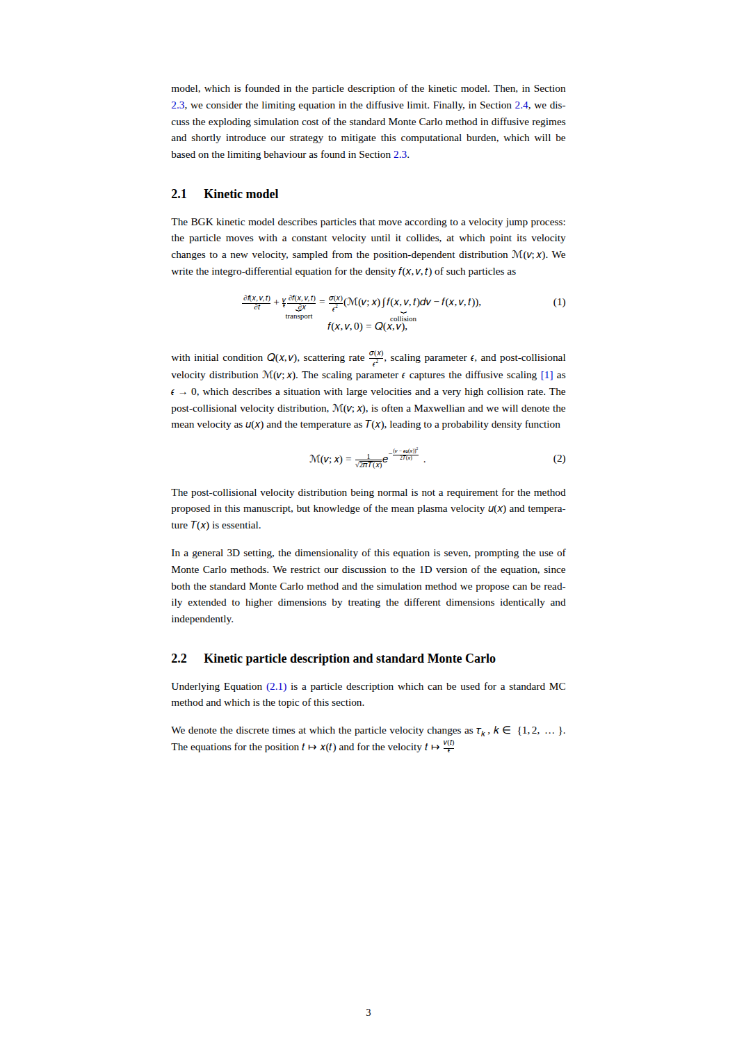model, which is founded in the particle description of the kinetic model. Then, in Section 2.3, we consider the limiting equation in the diffusive limit. Finally, in Section 2.4, we discuss the exploding simulation cost of the standard Monte Carlo method in diffusive regimes and shortly introduce our strategy to mitigate this computational burden, which will be based on the limiting behaviour as found in Section 2.3.
2.1 Kinetic model
The BGK kinetic model describes particles that move according to a velocity jump process: the particle moves with a constant velocity until it collides, at which point its velocity changes to a new velocity, sampled from the position-dependent distribution ℳ(v;x). We write the integro-differential equation for the density f(x,v,t) of such particles as
(1) ∂f(x,v,t) ∂t + vϵ ∂f(x,v,t) ∂x ⏟ transport = σ(x) ϵ2 ( ℳ(v;x) ∫ f(x,v,t) dv − f(x,v,t) ) ⏟ collision ,
f(x,v,0) = Q(x,v) ,
with initial condition Q(x,v), scattering rate σ(x)ϵ2, scaling parameter ϵ, and post-collisional velocity distribution ℳ(v;x). The scaling parameter ϵ captures the diffusive scaling [1] as ϵ→0, which describes a situation with large velocities and a very high collision rate. The post-collisional velocity distribution, ℳ(v;x), is often a Maxwellian and we will denote the mean velocity as u(x) and the temperature as T(x), leading to a probability density function
(2) ℳ(v;x) = 1 2πT(x) e − (v−ϵu(x))2 2T(x) .
The post-collisional velocity distribution being normal is not a requirement for the method proposed in this manuscript, but knowledge of the mean plasma velocity u(x) and temperature T(x) is essential.
In a general 3D setting, the dimensionality of this equation is seven, prompting the use of Monte Carlo methods. We restrict our discussion to the 1D version of the equation, since both the standard Monte Carlo method and the simulation method we propose can be readily extended to higher dimensions by treating the different dimensions identically and independently.
2.2 Kinetic particle description and standard Monte Carlo
Underlying Equation (2.1) is a particle description which can be used for a standard MC method and which is the topic of this section.
We denote the discrete times at which the particle velocity changes as τk, k∈ {1,2,…}. The equations for the position t↦x(t) and for the velocity t↦v(t)ϵ
3